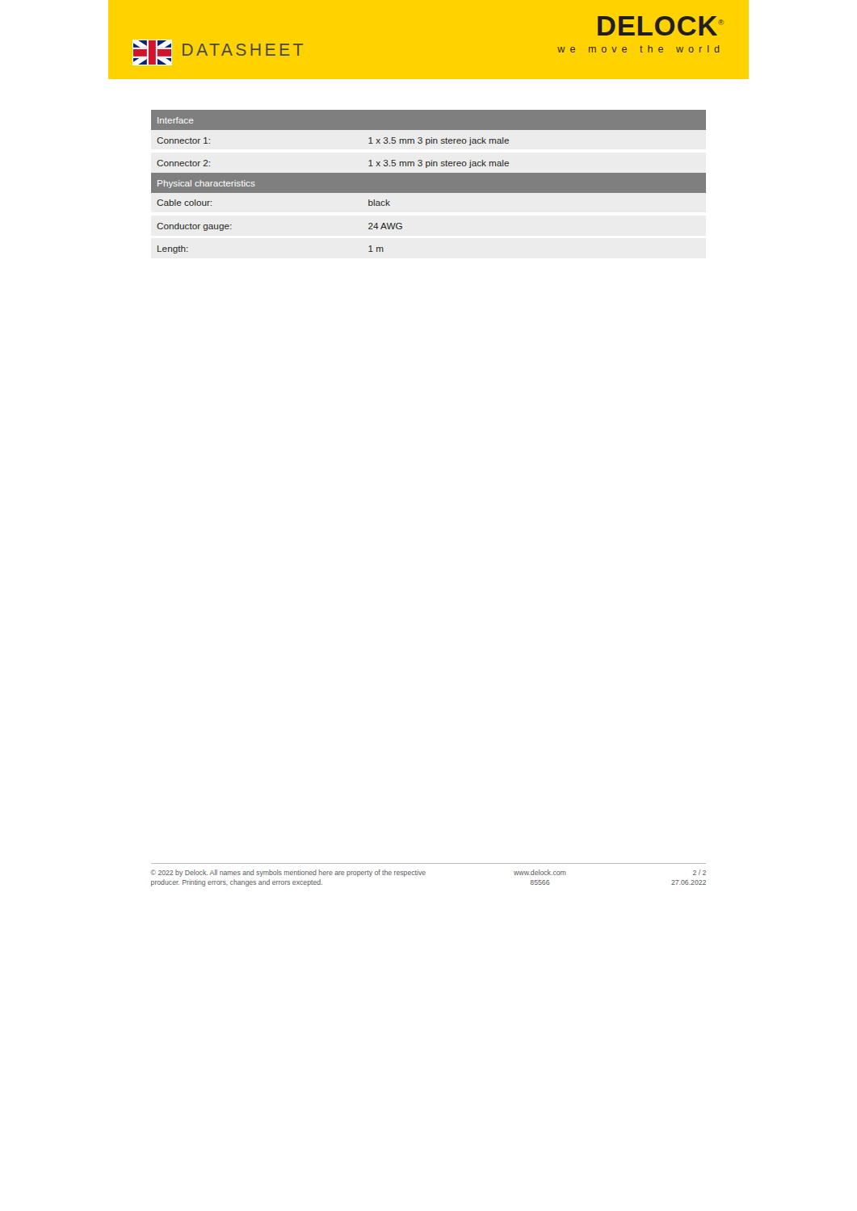DATASHEET
DELOCK®
we move the world
| Interface |
| Connector 1: | 1 x 3.5 mm 3 pin stereo jack male |
| Connector 2: | 1 x 3.5 mm 3 pin stereo jack male |
| Physical characteristics |
| Cable colour: | black |
| Conductor gauge: | 24 AWG |
| Length: | 1 m |
© 2022 by Delock. All names and symbols mentioned here are property of the respective producer. Printing errors, changes and errors excepted.
www.delock.com
85566
2 / 2
27.06.2022